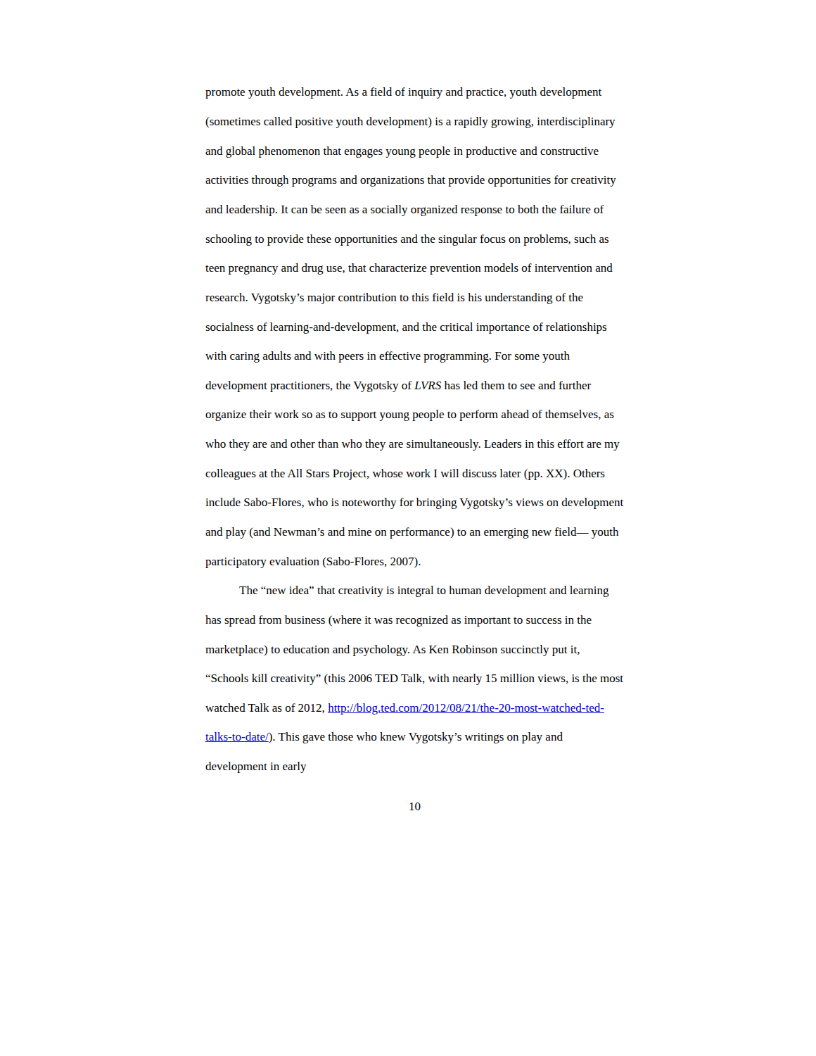promote youth development. As a field of inquiry and practice, youth development (sometimes called positive youth development) is a rapidly growing, interdisciplinary and global phenomenon that engages young people in productive and constructive activities through programs and organizations that provide opportunities for creativity and leadership. It can be seen as a socially organized response to both the failure of schooling to provide these opportunities and the singular focus on problems, such as teen pregnancy and drug use, that characterize prevention models of intervention and research. Vygotsky’s major contribution to this field is his understanding of the socialness of learning-and-development, and the critical importance of relationships with caring adults and with peers in effective programming. For some youth development practitioners, the Vygotsky of LVRS has led them to see and further organize their work so as to support young people to perform ahead of themselves, as who they are and other than who they are simultaneously. Leaders in this effort are my colleagues at the All Stars Project, whose work I will discuss later (pp. XX). Others include Sabo-Flores, who is noteworthy for bringing Vygotsky’s views on development and play (and Newman’s and mine on performance) to an emerging new field— youth participatory evaluation (Sabo-Flores, 2007).
The “new idea” that creativity is integral to human development and learning has spread from business (where it was recognized as important to success in the marketplace) to education and psychology. As Ken Robinson succinctly put it, “Schools kill creativity” (this 2006 TED Talk, with nearly 15 million views, is the most watched Talk as of 2012, http://blog.ted.com/2012/08/21/the-20-most-watched-ted-talks-to-date/). This gave those who knew Vygotsky’s writings on play and development in early
10